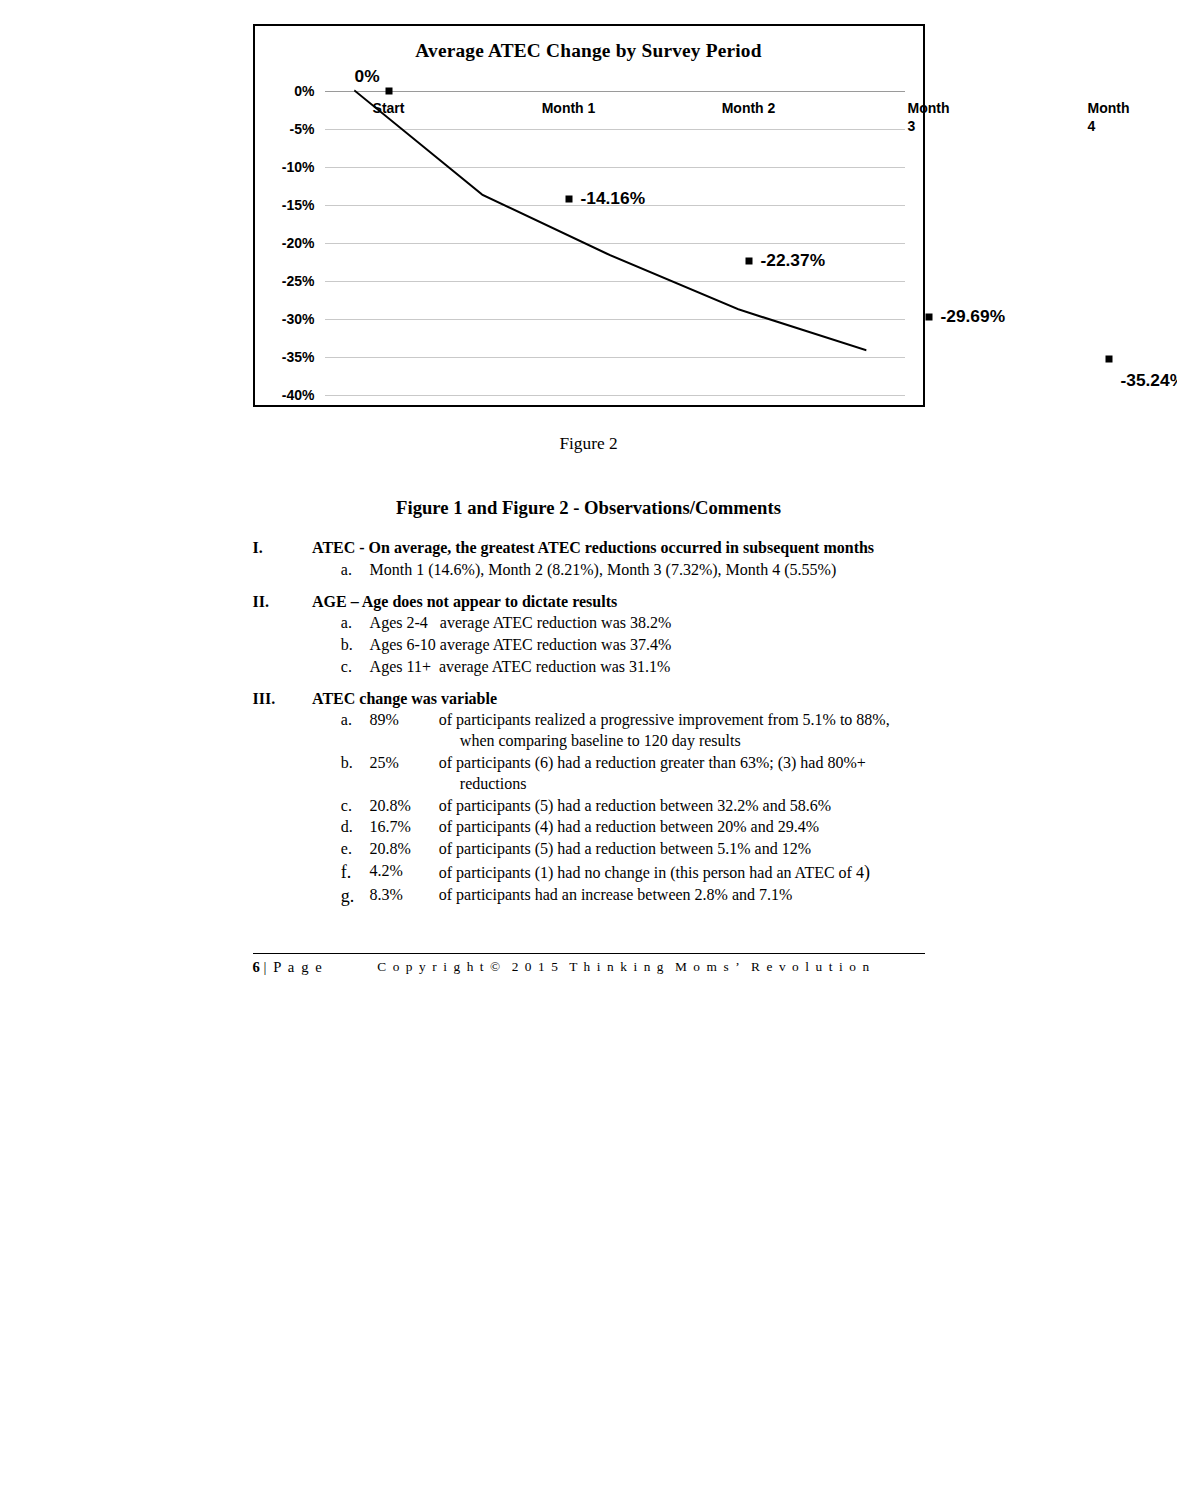Average ATEC Change by Survey Period
0%
-5%
-10%
-15%
-20%
-25%
-30%
-35%
-40%
Start
Month 1
Month 2
Month 3
Month 4
0%
-14.16%
-22.37%
-29.69%
-35.24%
Figure 2
Figure 1 and Figure 2 - Observations/Comments
| I. | ATEC - On average, the greatest ATEC reductions occurred in subsequent months |
| | / a. / Month 1 (14.6%), Month 2 (8.21%), Month 3 (7.32%), Month 4 (5.55%) / |
| II. | AGE – Age does not appear to dictate results |
| | / a. / Ages 2-4 average ATEC reduction was 38.2% / / b. / Ages 6-10 average ATEC reduction was 37.4% / / c. / Ages 11+ average ATEC reduction was 31.1% / |
| III. | ATEC change was variable |
| | / a. / 89% / of participants realized a progressive improvement from 5.1% to 88%, when comparing baseline to 120 day results / / b. / 25% / of participants (6) had a reduction greater than 63%; (3) had 80%+ reductions / / c. / 20.8% / of participants (5) had a reduction between 32.2% and 58.6% / / d. / 16.7% / of participants (4) had a reduction between 20% and 29.4% / / e. / 20.8% / of participants (5) had a reduction between 5.1% and 12% / / f. / 4.2% / of participants (1) had no change in (this person had an ATEC of 4 ) / / g. / 8.3% / of participants had an increase between 2.8% and 7.1% / |
6 | P a g e
C o p y r i g h t © 2 0 1 5 T h i n k i n g M o m s ’ R e v o l u t i o n